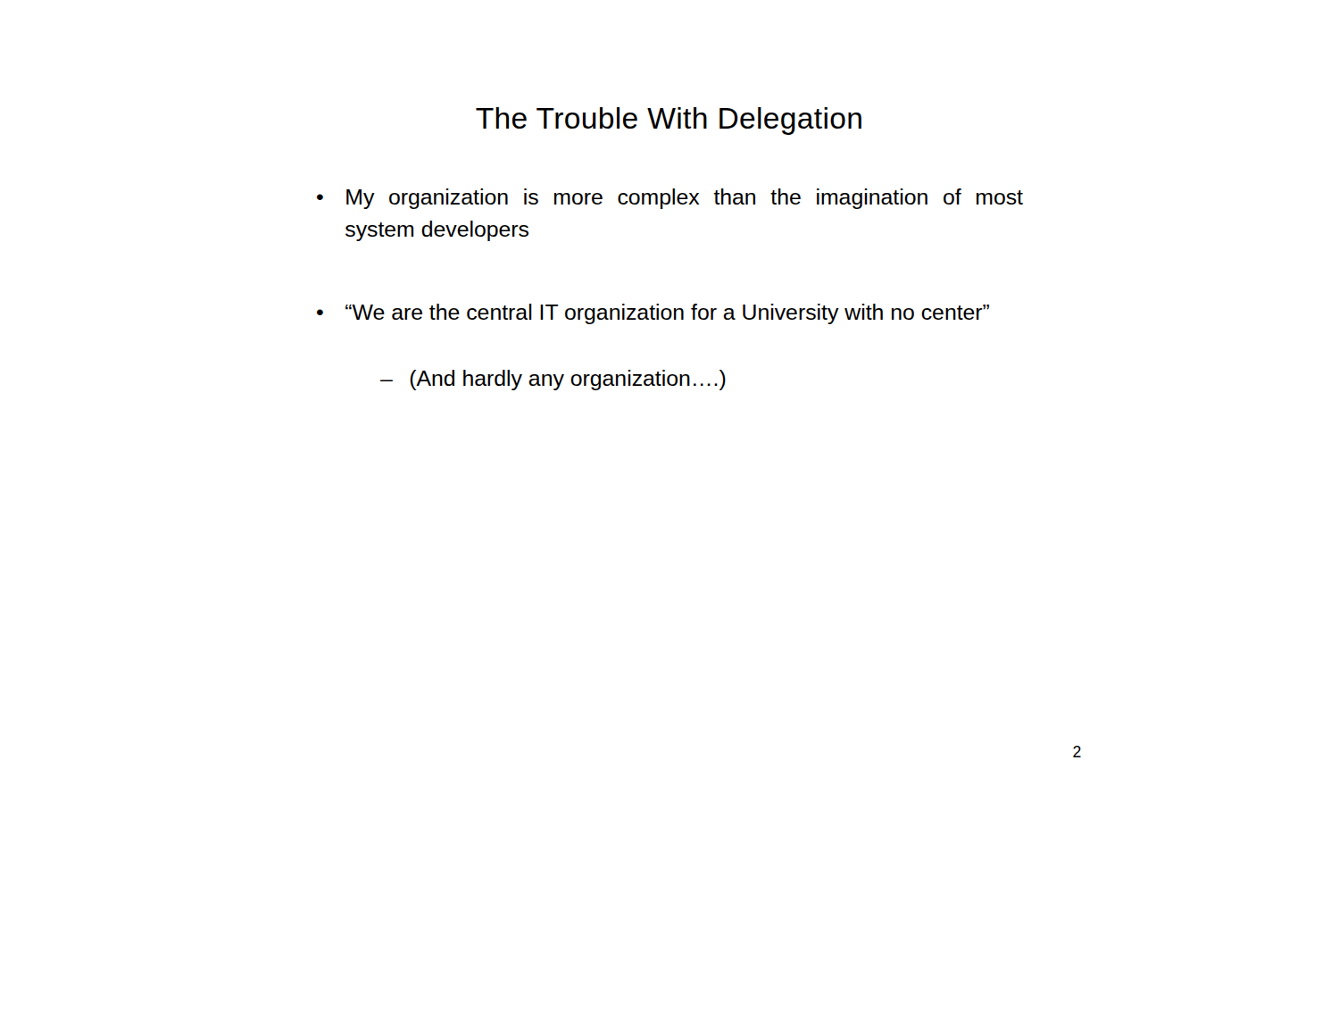The Trouble With Delegation
My organization is more complex than the imagination of most system developers
“We are the central IT organization for a University with no center”
(And hardly any organization….)
2